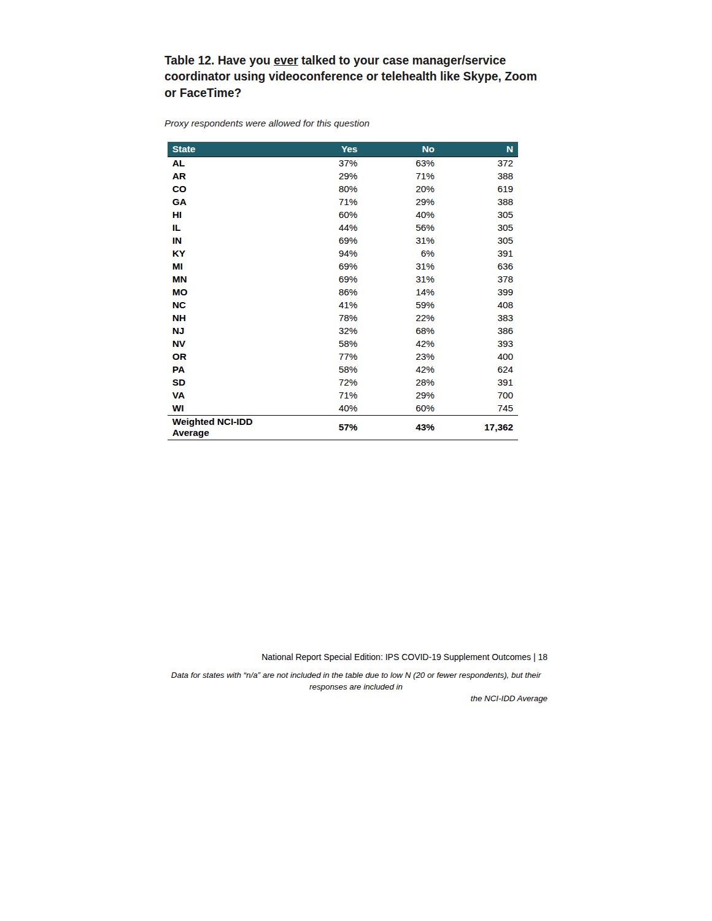Table 12. Have you ever talked to your case manager/service coordinator using videoconference or telehealth like Skype, Zoom or FaceTime?
Proxy respondents were allowed for this question
| State | Yes | No | N |
| --- | --- | --- | --- |
| AL | 37% | 63% | 372 |
| AR | 29% | 71% | 388 |
| CO | 80% | 20% | 619 |
| GA | 71% | 29% | 388 |
| HI | 60% | 40% | 305 |
| IL | 44% | 56% | 305 |
| IN | 69% | 31% | 305 |
| KY | 94% | 6% | 391 |
| MI | 69% | 31% | 636 |
| MN | 69% | 31% | 378 |
| MO | 86% | 14% | 399 |
| NC | 41% | 59% | 408 |
| NH | 78% | 22% | 383 |
| NJ | 32% | 68% | 386 |
| NV | 58% | 42% | 393 |
| OR | 77% | 23% | 400 |
| PA | 58% | 42% | 624 |
| SD | 72% | 28% | 391 |
| VA | 71% | 29% | 700 |
| WI | 40% | 60% | 745 |
| Weighted NCI-IDD Average | 57% | 43% | 17,362 |
National Report Special Edition: IPS COVID-19 Supplement Outcomes | 18
Data for states with “n/a” are not included in the table due to low N (20 or fewer respondents), but their responses are included in the NCI-IDD Average